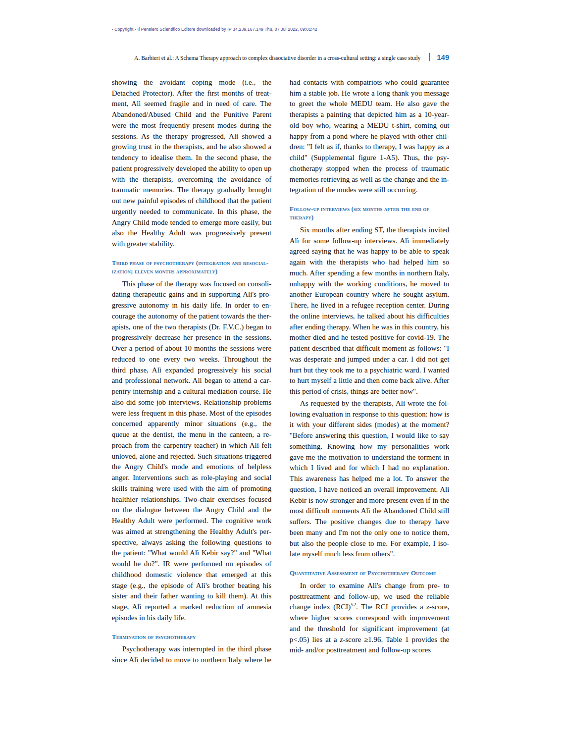- Copyright - Il Pensiero Scientifico Editore downloaded by IP 34.239.167.149 Thu, 07 Jul 2022, 09:01:42
A. Barbieri et al.: A Schema Therapy approach to complex dissociative disorder in a cross-cultural setting: a single case study
149
showing the avoidant coping mode (i.e., the Detached Protector). After the first months of treatment, Alì seemed fragile and in need of care. The Abandoned/Abused Child and the Punitive Parent were the most frequently present modes during the sessions. As the therapy progressed, Alì showed a growing trust in the therapists, and he also showed a tendency to idealise them. In the second phase, the patient progressively developed the ability to open up with the therapists, overcoming the avoidance of traumatic memories. The therapy gradually brought out new painful episodes of childhood that the patient urgently needed to communicate. In this phase, the Angry Child mode tended to emerge more easily, but also the Healthy Adult was progressively present with greater stability.
Third phase of psychotherapy (integration and resocialization; eleven months approximately)
This phase of the therapy was focused on consolidating therapeutic gains and in supporting Alì's progressive autonomy in his daily life. In order to encourage the autonomy of the patient towards the therapists, one of the two therapists (Dr. F.V.C.) began to progressively decrease her presence in the sessions. Over a period of about 10 months the sessions were reduced to one every two weeks. Throughout the third phase, Alì expanded progressively his social and professional network. Alì began to attend a carpentry internship and a cultural mediation course. He also did some job interviews. Relationship problems were less frequent in this phase. Most of the episodes concerned apparently minor situations (e.g., the queue at the dentist, the menu in the canteen, a reproach from the carpentry teacher) in which Alì felt unloved, alone and rejected. Such situations triggered the Angry Child's mode and emotions of helpless anger. Interventions such as role-playing and social skills training were used with the aim of promoting healthier relationships. Two-chair exercises focused on the dialogue between the Angry Child and the Healthy Adult were performed. The cognitive work was aimed at strengthening the Healthy Adult's perspective, always asking the following questions to the patient: "What would Alì Kebir say?" and "What would he do?". IR were performed on episodes of childhood domestic violence that emerged at this stage (e.g., the episode of Alì's brother beating his sister and their father wanting to kill them). At this stage, Alì reported a marked reduction of amnesia episodes in his daily life.
Termination of psychotherapy
Psychotherapy was interrupted in the third phase since Alì decided to move to northern Italy where he had contacts with compatriots who could guarantee him a stable job. He wrote a long thank you message to greet the whole MEDU team. He also gave the therapists a painting that depicted him as a 10-year-old boy who, wearing a MEDU t-shirt, coming out happy from a pond where he played with other children: "I felt as if, thanks to therapy, I was happy as a child" (Supplemental figure 1-A5). Thus, the psychotherapy stopped when the process of traumatic memories retrieving as well as the change and the integration of the modes were still occurring.
Follow-up interviews (six months after the end of therapy)
Six months after ending ST, the therapists invited Alì for some follow-up interviews. Alì immediately agreed saying that he was happy to be able to speak again with the therapists who had helped him so much. After spending a few months in northern Italy, unhappy with the working conditions, he moved to another European country where he sought asylum. There, he lived in a refugee reception center. During the online interviews, he talked about his difficulties after ending therapy. When he was in this country, his mother died and he tested positive for covid-19. The patient described that difficult moment as follows: "I was desperate and jumped under a car. I did not get hurt but they took me to a psychiatric ward. I wanted to hurt myself a little and then come back alive. After this period of crisis, things are better now".
As requested by the therapists, Alì wrote the following evaluation in response to this question: how is it with your different sides (modes) at the moment? "Before answering this question, I would like to say something. Knowing how my personalities work gave me the motivation to understand the torment in which I lived and for which I had no explanation. This awareness has helped me a lot. To answer the question, I have noticed an overall improvement. Alì Kebir is now stronger and more present even if in the most difficult moments Alì the Abandoned Child still suffers. The positive changes due to therapy have been many and I'm not the only one to notice them, but also the people close to me. For example, I isolate myself much less from others".
Quantitative Assessment of Psychotherapy Outcome
In order to examine Alì's change from pre- to posttreatment and follow-up, we used the reliable change index (RCI)52. The RCI provides a z-score, where higher scores correspond with improvement and the threshold for significant improvement (at p<.05) lies at a z-score ≥1.96. Table 1 provides the mid- and/or posttreatment and follow-up scores